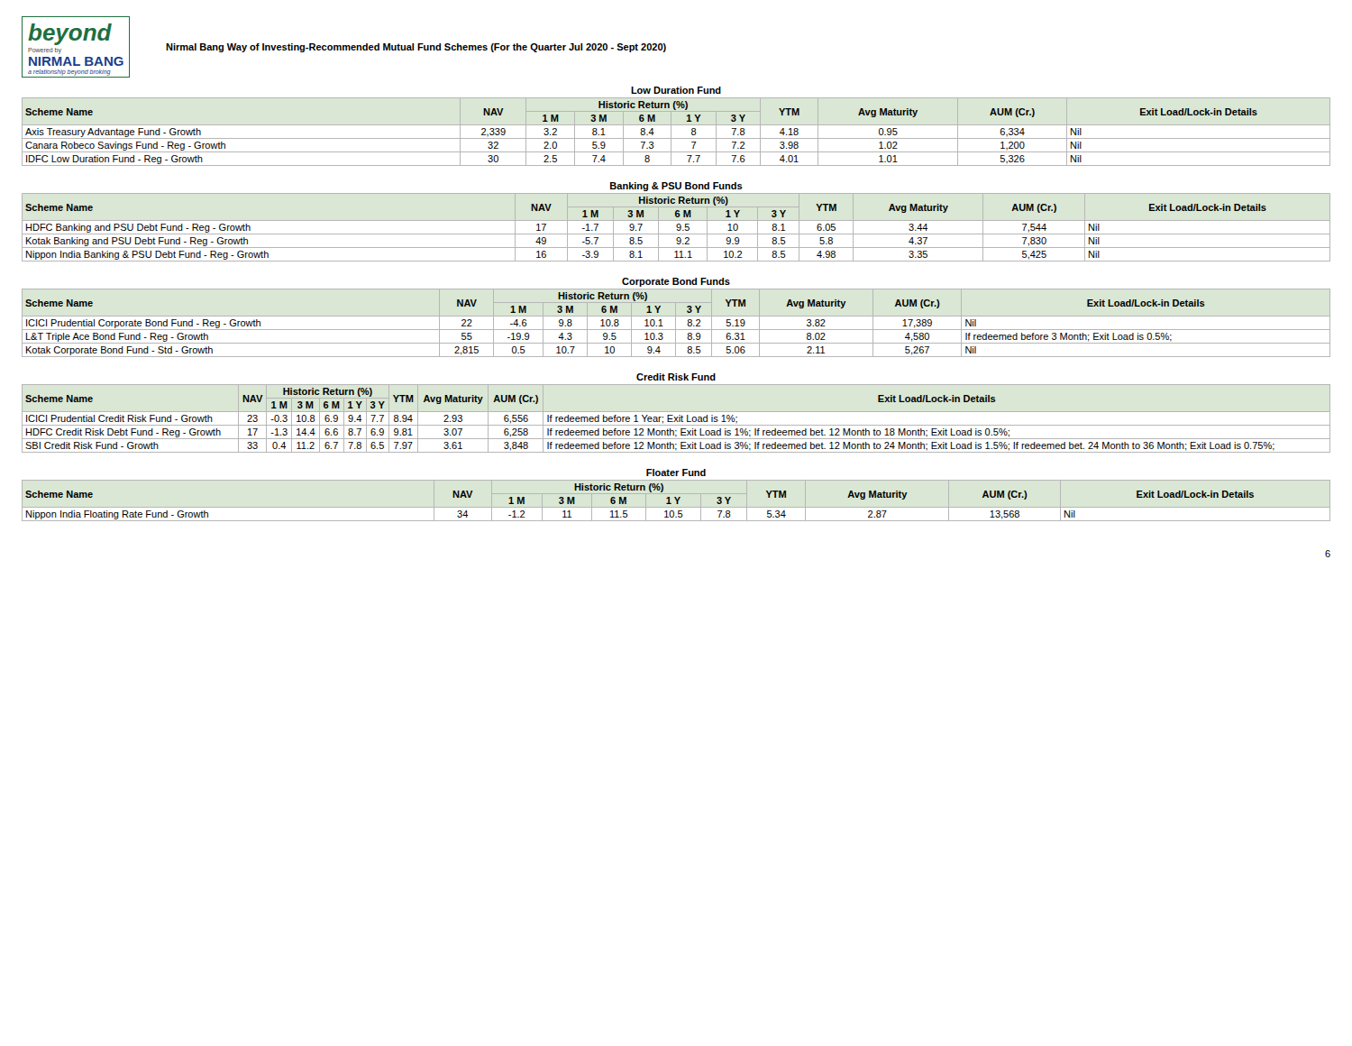beyond
Powered by
NIRMAL BANG
a relationship beyond broking
Nirmal Bang Way of Investing-Recommended Mutual Fund Schemes (For the Quarter Jul 2020 - Sept 2020)
Low Duration Fund
| Scheme Name | NAV | Historic Return (%) | YTM | Avg Maturity | AUM (Cr.) | Exit Load/Lock-in Details |
| --- | --- | --- | --- | --- | --- | --- |
| 1 M | 3 M | 6 M | 1 Y | 3 Y |
| Axis Treasury Advantage Fund - Growth | 2,339 | 3.2 | 8.1 | 8.4 | 8 | 7.8 | 4.18 | 0.95 | 6,334 | Nil |
| Canara Robeco Savings Fund - Reg - Growth | 32 | 2.0 | 5.9 | 7.3 | 7 | 7.2 | 3.98 | 1.02 | 1,200 | Nil |
| IDFC Low Duration Fund - Reg - Growth | 30 | 2.5 | 7.4 | 8 | 7.7 | 7.6 | 4.01 | 1.01 | 5,326 | Nil |
Banking & PSU Bond Funds
| Scheme Name | NAV | Historic Return (%) | YTM | Avg Maturity | AUM (Cr.) | Exit Load/Lock-in Details |
| --- | --- | --- | --- | --- | --- | --- |
| 1 M | 3 M | 6 M | 1 Y | 3 Y |
| HDFC Banking and PSU Debt Fund - Reg - Growth | 17 | -1.7 | 9.7 | 9.5 | 10 | 8.1 | 6.05 | 3.44 | 7,544 | Nil |
| Kotak Banking and PSU Debt Fund - Reg - Growth | 49 | -5.7 | 8.5 | 9.2 | 9.9 | 8.5 | 5.8 | 4.37 | 7,830 | Nil |
| Nippon India Banking & PSU Debt Fund - Reg - Growth | 16 | -3.9 | 8.1 | 11.1 | 10.2 | 8.5 | 4.98 | 3.35 | 5,425 | Nil |
Corporate Bond Funds
| Scheme Name | NAV | Historic Return (%) | YTM | Avg Maturity | AUM (Cr.) | Exit Load/Lock-in Details |
| --- | --- | --- | --- | --- | --- | --- |
| 1 M | 3 M | 6 M | 1 Y | 3 Y |
| ICICI Prudential Corporate Bond Fund - Reg - Growth | 22 | -4.6 | 9.8 | 10.8 | 10.1 | 8.2 | 5.19 | 3.82 | 17,389 | Nil |
| L&T Triple Ace Bond Fund - Reg - Growth | 55 | -19.9 | 4.3 | 9.5 | 10.3 | 8.9 | 6.31 | 8.02 | 4,580 | If redeemed before 3 Month; Exit Load is 0.5%; |
| Kotak Corporate Bond Fund - Std - Growth | 2,815 | 0.5 | 10.7 | 10 | 9.4 | 8.5 | 5.06 | 2.11 | 5,267 | Nil |
Credit Risk Fund
| Scheme Name | NAV | Historic Return (%) | YTM | Avg Maturity | AUM (Cr.) | Exit Load/Lock-in Details |
| --- | --- | --- | --- | --- | --- | --- |
| 1 M | 3 M | 6 M | 1 Y | 3 Y |
| ICICI Prudential Credit Risk Fund - Growth | 23 | -0.3 | 10.8 | 6.9 | 9.4 | 7.7 | 8.94 | 2.93 | 6,556 | If redeemed before 1 Year; Exit Load is 1%; |
| HDFC Credit Risk Debt Fund - Reg - Growth | 17 | -1.3 | 14.4 | 6.6 | 8.7 | 6.9 | 9.81 | 3.07 | 6,258 | If redeemed before 12 Month; Exit Load is 1%; If redeemed bet. 12 Month to 18 Month; Exit Load is 0.5%; |
| SBI Credit Risk Fund - Growth | 33 | 0.4 | 11.2 | 6.7 | 7.8 | 6.5 | 7.97 | 3.61 | 3,848 | If redeemed before 12 Month; Exit Load is 3%; If redeemed bet. 12 Month to 24 Month; Exit Load is 1.5%; If redeemed bet. 24 Month to 36 Month; Exit Load is 0.75%; |
Floater Fund
| Scheme Name | NAV | Historic Return (%) | YTM | Avg Maturity | AUM (Cr.) | Exit Load/Lock-in Details |
| --- | --- | --- | --- | --- | --- | --- |
| 1 M | 3 M | 6 M | 1 Y | 3 Y |
| Nippon India Floating Rate Fund - Growth | 34 | -1.2 | 11 | 11.5 | 10.5 | 7.8 | 5.34 | 2.87 | 13,568 | Nil |
6